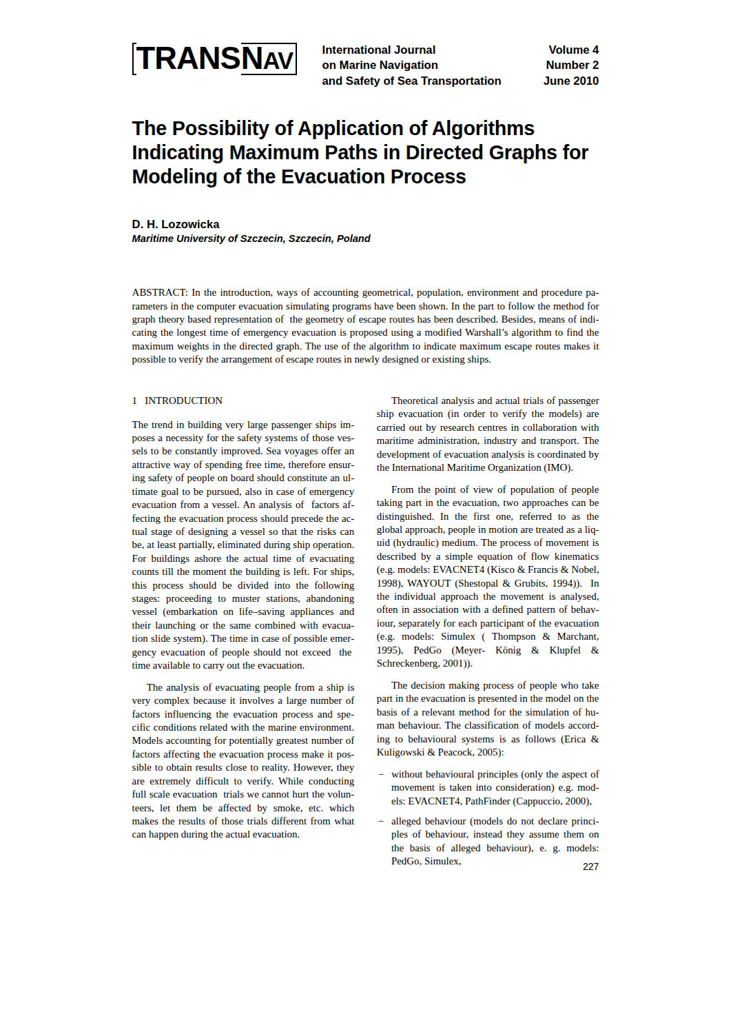TRANS NAV
International Journal
on Marine Navigation
and Safety of Sea Transportation
Volume 4
Number 2
June 2010
The Possibility of Application of Algorithms Indicating Maximum Paths in Directed Graphs for Modeling of the Evacuation Process
D. H. Lozowicka
Maritime University of Szczecin, Szczecin, Poland
ABSTRACT: In the introduction, ways of accounting geometrical, population, environment and procedure parameters in the computer evacuation simulating programs have been shown. In the part to follow the method for graph theory based representation of the geometry of escape routes has been described. Besides, means of indicating the longest time of emergency evacuation is proposed using a modified Warshall’s algorithm to find the maximum weights in the directed graph. The use of the algorithm to indicate maximum escape routes makes it possible to verify the arrangement of escape routes in newly designed or existing ships.
1 INTRODUCTION
The trend in building very large passenger ships imposes a necessity for the safety systems of those vessels to be constantly improved. Sea voyages offer an attractive way of spending free time, therefore ensuring safety of people on board should constitute an ultimate goal to be pursued, also in case of emergency evacuation from a vessel. An analysis of factors affecting the evacuation process should precede the actual stage of designing a vessel so that the risks can be, at least partially, eliminated during ship operation. For buildings ashore the actual time of evacuating counts till the moment the building is left. For ships, this process should be divided into the following stages: proceeding to muster stations, abandoning vessel (embarkation on life–saving appliances and their launching or the same combined with evacuation slide system). The time in case of possible emergency evacuation of people should not exceed the time available to carry out the evacuation.
The analysis of evacuating people from a ship is very complex because it involves a large number of factors influencing the evacuation process and specific conditions related with the marine environment. Models accounting for potentially greatest number of factors affecting the evacuation process make it possible to obtain results close to reality. However, they are extremely difficult to verify. While conducting full scale evacuation trials we cannot hurt the volunteers, let them be affected by smoke, etc. which makes the results of those trials different from what can happen during the actual evacuation.
Theoretical analysis and actual trials of passenger ship evacuation (in order to verify the models) are carried out by research centres in collaboration with maritime administration, industry and transport. The development of evacuation analysis is coordinated by the International Maritime Organization (IMO).
From the point of view of population of people taking part in the evacuation, two approaches can be distinguished. In the first one, referred to as the global approach, people in motion are treated as a liquid (hydraulic) medium. The process of movement is described by a simple equation of flow kinematics (e.g. models: EVACNET4 (Kisco & Francis & Nobel, 1998), WAYOUT (Shestopal & Grubits, 1994)). In the individual approach the movement is analysed, often in association with a defined pattern of behaviour, separately for each participant of the evacuation (e.g. models: Simulex ( Thompson & Marchant, 1995), PedGo (Meyer- König & Klupfel & Schreckenberg, 2001)).
The decision making process of people who take part in the evacuation is presented in the model on the basis of a relevant method for the simulation of human behaviour. The classification of models according to behavioural systems is as follows (Erica & Kuligowski & Peacock, 2005):
without behavioural principles (only the aspect of movement is taken into consideration) e.g. models: EVACNET4, PathFinder (Cappuccio, 2000),
alleged behaviour (models do not declare principles of behaviour, instead they assume them on the basis of alleged behaviour), e. g. models: PedGo, Simulex,
227